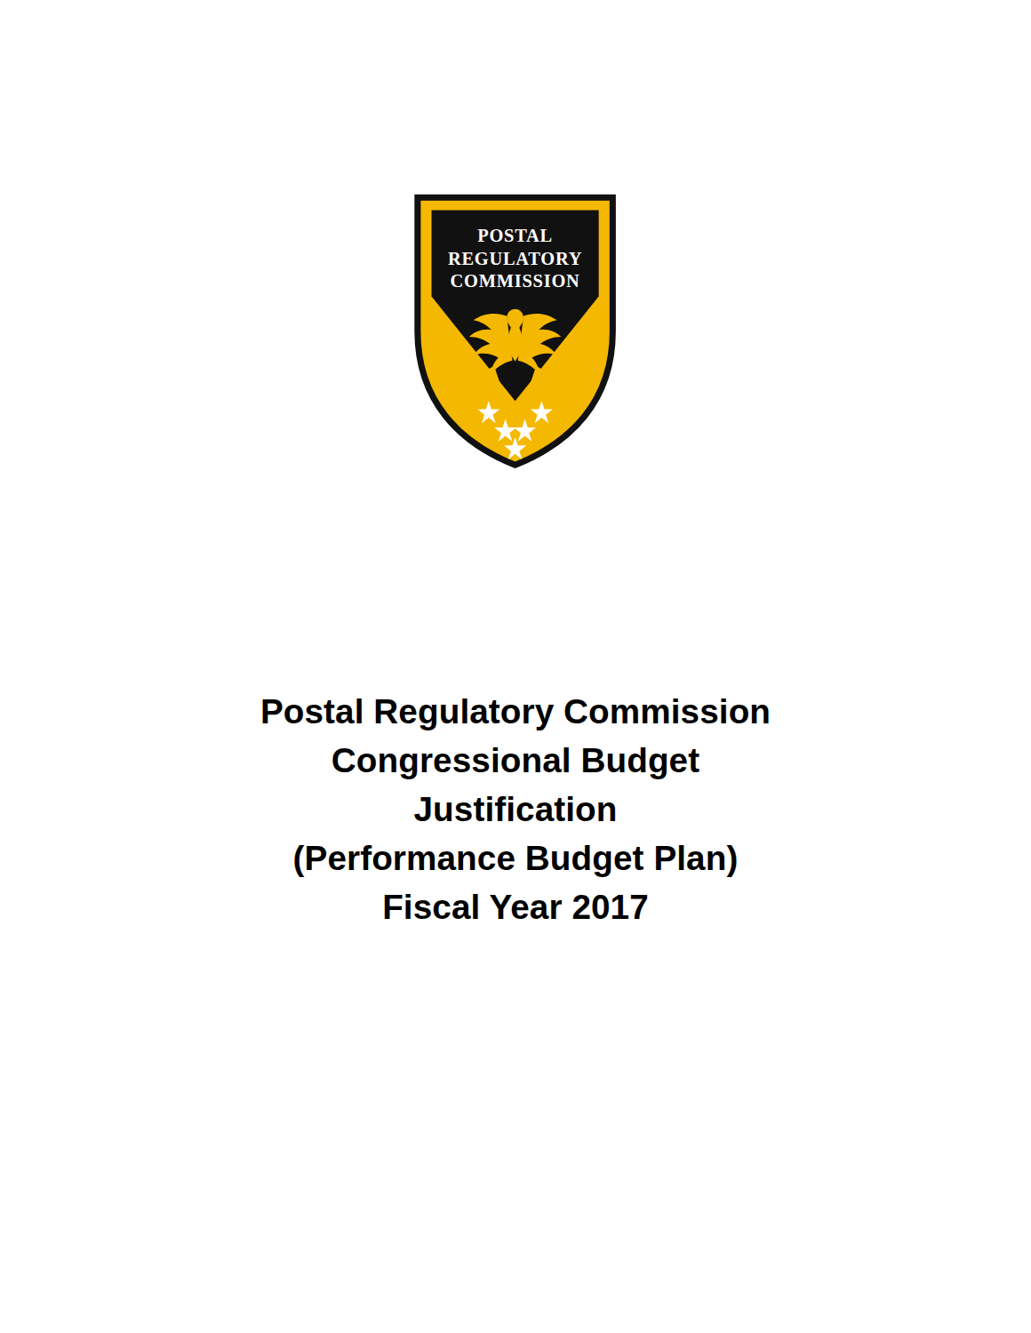Postal Regulatory Commission seal POSTAL REGULATORY COMMISSION
Postal Regulatory Commission
Congressional Budget Justification
(Performance Budget Plan)
Fiscal Year 2017